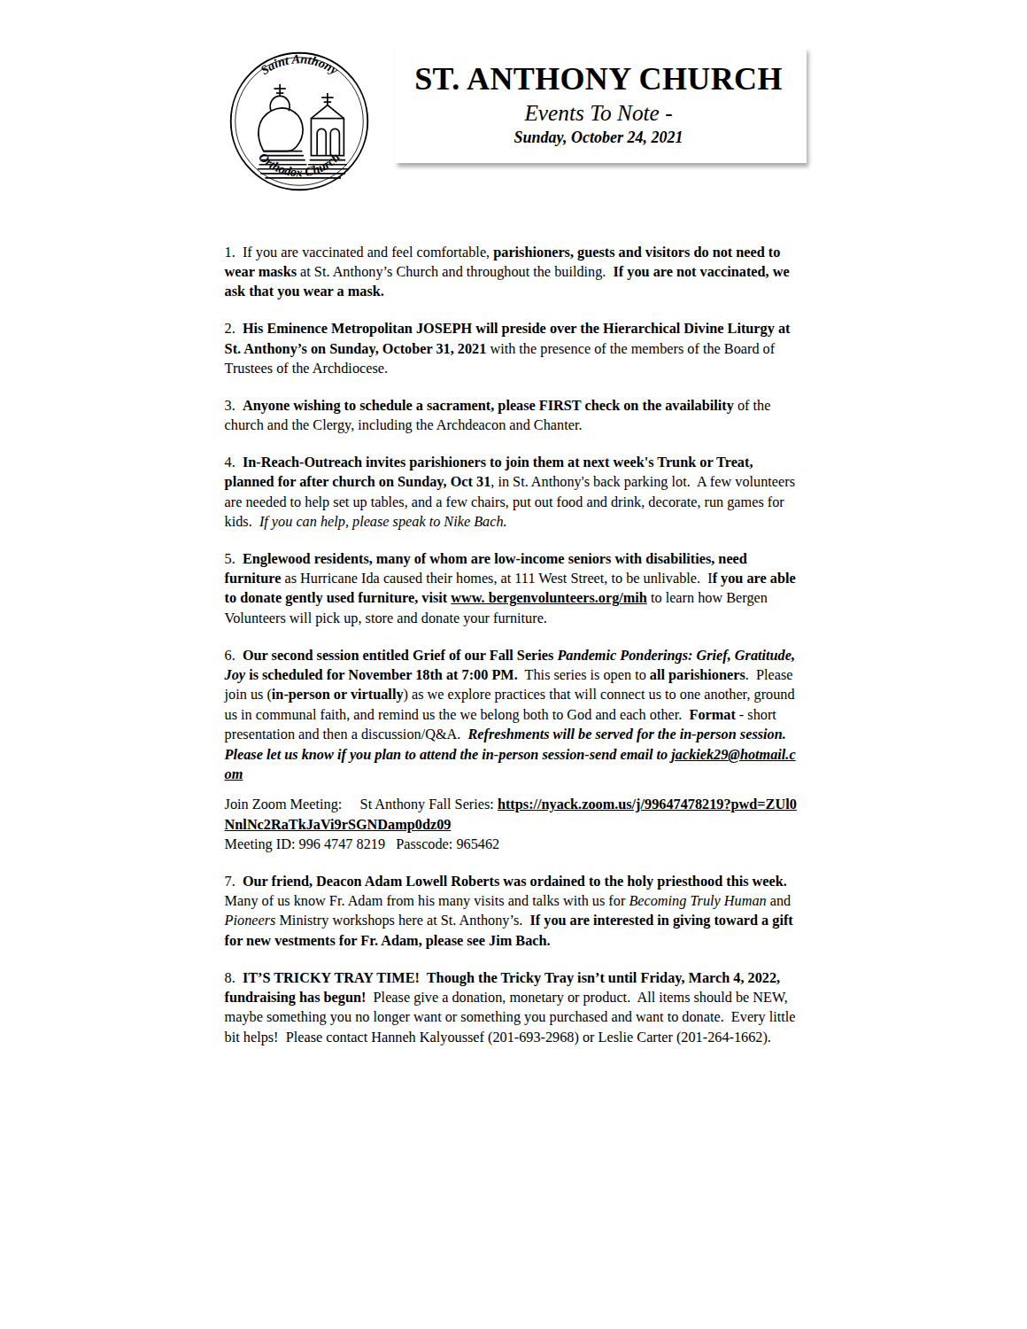Saint Anthony Orthodox Church
ST. ANTHONY CHURCH
Events To Note -
Sunday, October 24, 2021
1. If you are vaccinated and feel comfortable, parishioners, guests and visitors do not need to wear masks at St. Anthony’s Church and throughout the building. If you are not vaccinated, we ask that you wear a mask.
2. His Eminence Metropolitan JOSEPH will preside over the Hierarchical Divine Liturgy at St. Anthony’s on Sunday, October 31, 2021 with the presence of the members of the Board of Trustees of the Archdiocese.
3. Anyone wishing to schedule a sacrament, please FIRST check on the availability of the church and the Clergy, including the Archdeacon and Chanter.
4. In-Reach-Outreach invites parishioners to join them at next week's Trunk or Treat, planned for after church on Sunday, Oct 31, in St. Anthony's back parking lot. A few volunteers are needed to help set up tables, and a few chairs, put out food and drink, decorate, run games for kids. If you can help, please speak to Nike Bach.
5. Englewood residents, many of whom are low-income seniors with disabilities, need furniture as Hurricane Ida caused their homes, at 111 West Street, to be unlivable. If you are able to donate gently used furniture, visit www. bergenvolunteers.org/mih to learn how Bergen Volunteers will pick up, store and donate your furniture.
6. Our second session entitled Grief of our Fall Series Pandemic Ponderings: Grief, Gratitude, Joy is scheduled for November 18th at 7:00 PM. This series is open to all parishioners. Please join us (in-person or virtually) as we explore practices that will connect us to one another, ground us in communal faith, and remind us the we belong both to God and each other. Format - short presentation and then a discussion/Q&A. Refreshments will be served for the in-person session. Please let us know if you plan to attend the in-person session-send email to jackiek29@hotmail.com
Join Zoom Meeting: St Anthony Fall Series: https://nyack.zoom.us/j/99647478219?pwd=ZUl0NnlNc2RaTkJaVi9rSGNDamp0dz09
Meeting ID: 996 4747 8219 Passcode: 965462
7. Our friend, Deacon Adam Lowell Roberts was ordained to the holy priesthood this week. Many of us know Fr. Adam from his many visits and talks with us for Becoming Truly Human and Pioneers Ministry workshops here at St. Anthony’s. If you are interested in giving toward a gift for new vestments for Fr. Adam, please see Jim Bach.
8. IT’S TRICKY TRAY TIME! Though the Tricky Tray isn’t until Friday, March 4, 2022, fundraising has begun! Please give a donation, monetary or product. All items should be NEW, maybe something you no longer want or something you purchased and want to donate. Every little bit helps! Please contact Hanneh Kalyoussef (201-693-2968) or Leslie Carter (201-264-1662).